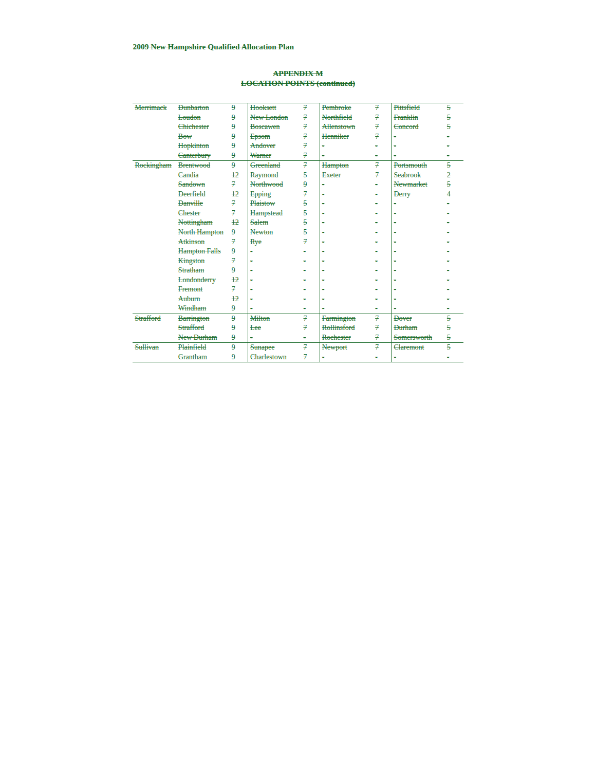2009 New Hampshire Qualified Allocation Plan
APPENDIX M LOCATION POINTS (continued)
| Merrimack | Dunbarton | 9 | Hooksett | 7 | Pembroke | 7 | Pittsfield | 5 |
| | Loudon | 9 | New London | 7 | Northfield | 7 | Franklin | 5 |
| | Chichester | 9 | Boscawen | 7 | Allenstown | 7 | Concord | 5 |
| | Bow | 9 | Epsom | 7 | Henniker | 7 | - | - |
| | Hopkinton | 9 | Andover | 7 | - | - | - | - |
| | Canterbury | 9 | Warner | 7 | - | - | - | - |
| Rockingham | Brentwood | 9 | Greenland | 7 | Hampton | 7 | Portsmouth | 5 |
| | Candia | 12 | Raymond | 5 | Exeter | 7 | Seabrook | 2 |
| | Sandown | 7 | Northwood | 9 | - | - | Newmarket | 5 |
| | Deerfield | 12 | Epping | 7 | - | - | Derry | 4 |
| | Danville | 7 | Plaistow | 5 | - | - | - | - |
| | Chester | 7 | Hampstead | 5 | - | - | - | - |
| | Nottingham | 12 | Salem | 5 | - | - | - | - |
| | North Hampton | 9 | Newton | 5 | - | - | - | - |
| | Atkinson | 7 | Rye | 7 | - | - | - | - |
| | Hampton Falls | 9 | - | - | - | - | - | - |
| | Kingston | 7 | - | - | - | - | - | - |
| | Stratham | 9 | - | - | - | - | - | - |
| | Londonderry | 12 | - | - | - | - | - | - |
| | Fremont | 7 | - | - | - | - | - | - |
| | Auburn | 12 | - | - | - | - | - | - |
| | Windham | 9 | - | - | - | - | - | - |
| Strafford | Barrington | 9 | Milton | 7 | Farmington | 7 | Dover | 5 |
| | Strafford | 9 | Lee | 7 | Rollinsford | 7 | Durham | 5 |
| | New Durham | 9 | - | - | Rochester | 7 | Somersworth | 5 |
| Sullivan | Plainfield | 9 | Sunapee | 7 | Newport | 7 | Claremont | 5 |
| | Grantham | 9 | Charlestown | 7 | - | - | - | - |